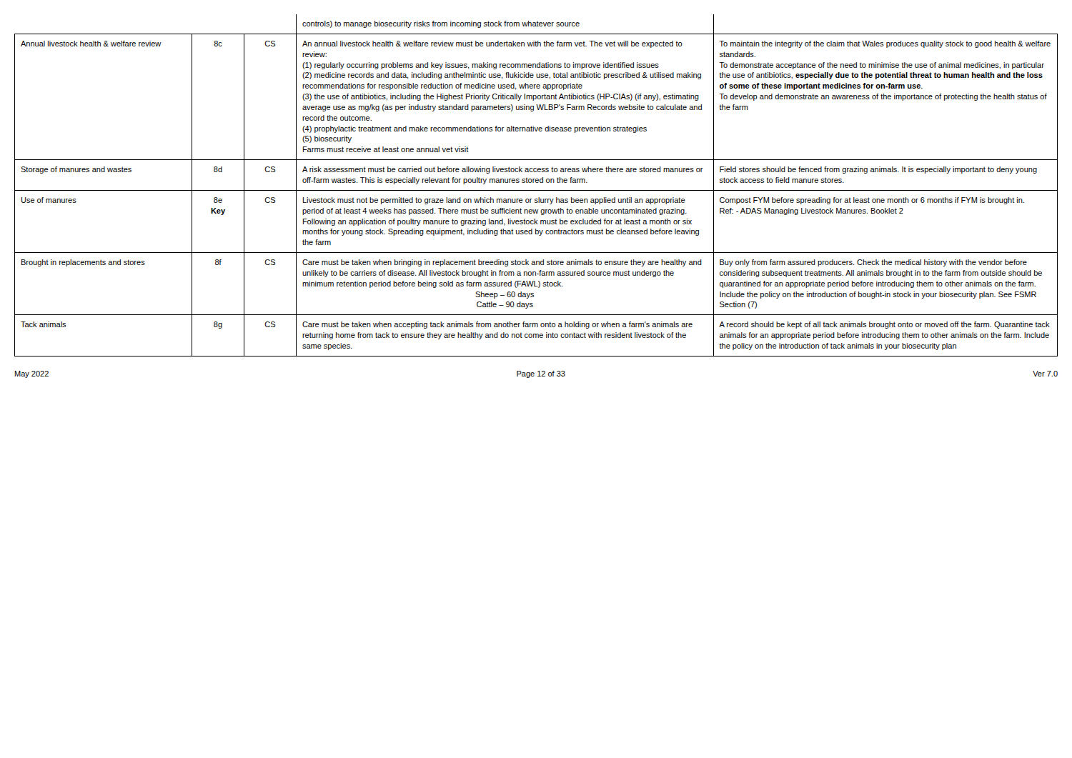| | | | controls) to manage biosecurity risks from incoming stock from whatever source | |
| Annual livestock health & welfare review | 8c | CS | An annual livestock health & welfare review must be undertaken with the farm vet. The vet will be expected to review: (1) regularly occurring problems and key issues, making recommendations to improve identified issues (2) medicine records and data, including anthelmintic use, flukicide use, total antibiotic prescribed & utilised making recommendations for responsible reduction of medicine used, where appropriate (3) the use of antibiotics, including the Highest Priority Critically Important Antibiotics (HP-CIAs) (if any), estimating average use as mg/kg (as per industry standard parameters) using WLBP's Farm Records website to calculate and record the outcome. (4) prophylactic treatment and make recommendations for alternative disease prevention strategies (5) biosecurity Farms must receive at least one annual vet visit | To maintain the integrity of the claim that Wales produces quality stock to good health & welfare standards. To demonstrate acceptance of the need to minimise the use of animal medicines, in particular the use of antibiotics, especially due to the potential threat to human health and the loss of some of these important medicines for on-farm use . To develop and demonstrate an awareness of the importance of protecting the health status of the farm |
| Storage of manures and wastes | 8d | CS | A risk assessment must be carried out before allowing livestock access to areas where there are stored manures or off-farm wastes. This is especially relevant for poultry manures stored on the farm. | Field stores should be fenced from grazing animals. It is especially important to deny young stock access to field manure stores. |
| Use of manures | 8e Key | CS | Livestock must not be permitted to graze land on which manure or slurry has been applied until an appropriate period of at least 4 weeks has passed. There must be sufficient new growth to enable uncontaminated grazing. Following an application of poultry manure to grazing land, livestock must be excluded for at least a month or six months for young stock. Spreading equipment, including that used by contractors must be cleansed before leaving the farm | Compost FYM before spreading for at least one month or 6 months if FYM is brought in. Ref: - ADAS Managing Livestock Manures. Booklet 2 |
| Brought in replacements and stores | 8f | CS | Care must be taken when bringing in replacement breeding stock and store animals to ensure they are healthy and unlikely to be carriers of disease. All livestock brought in from a non-farm assured source must undergo the minimum retention period before being sold as farm assured (FAWL) stock. Sheep – 60 days Cattle – 90 days | Buy only from farm assured producers. Check the medical history with the vendor before considering subsequent treatments. All animals brought in to the farm from outside should be quarantined for an appropriate period before introducing them to other animals on the farm. Include the policy on the introduction of bought-in stock in your biosecurity plan. See FSMR Section (7) |
| Tack animals | 8g | CS | Care must be taken when accepting tack animals from another farm onto a holding or when a farm's animals are returning home from tack to ensure they are healthy and do not come into contact with resident livestock of the same species. | A record should be kept of all tack animals brought onto or moved off the farm. Quarantine tack animals for an appropriate period before introducing them to other animals on the farm. Include the policy on the introduction of tack animals in your biosecurity plan |
May 2022 Page 12 of 33 Ver 7.0